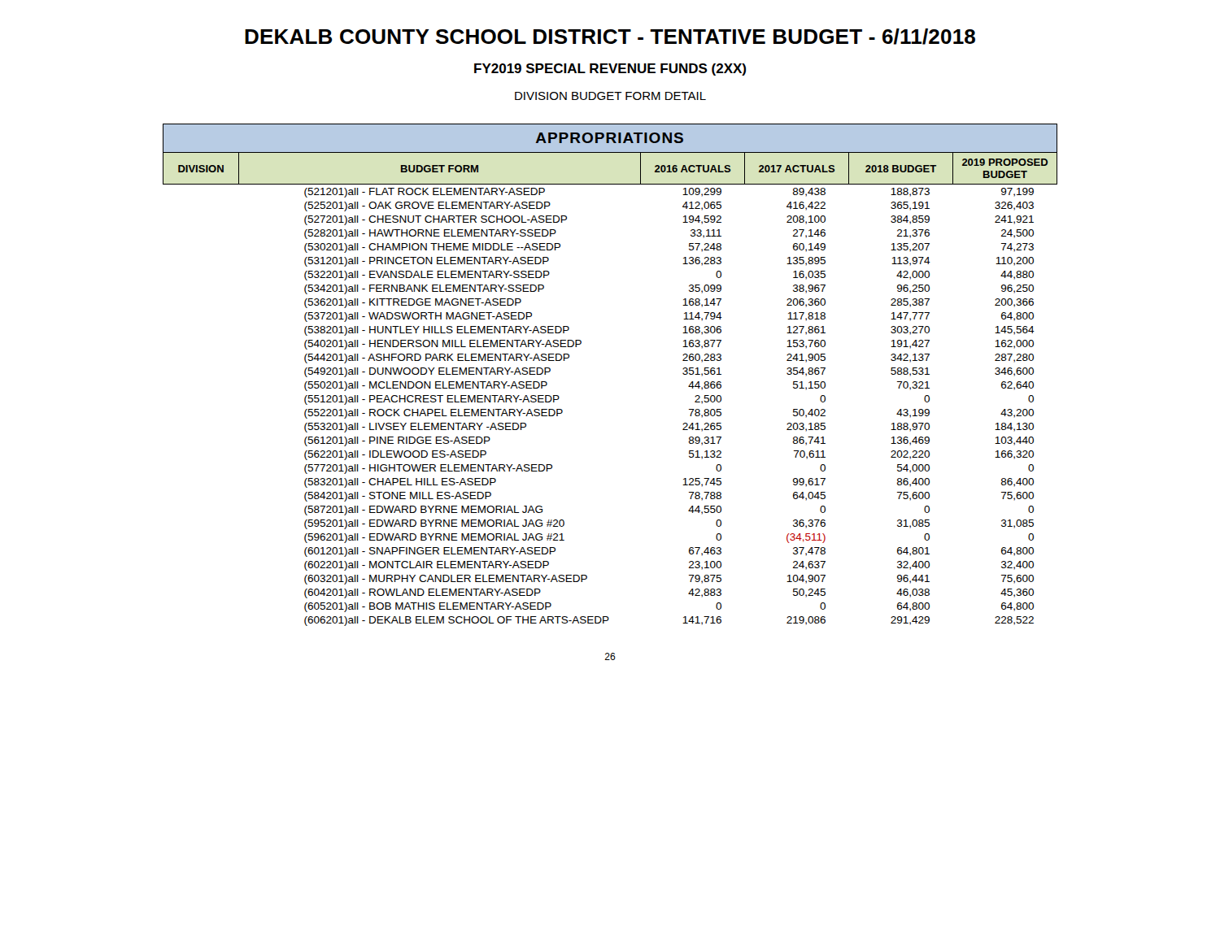DEKALB COUNTY SCHOOL DISTRICT - TENTATIVE BUDGET - 6/11/2018
FY2019 SPECIAL REVENUE FUNDS (2XX)
DIVISION BUDGET FORM DETAIL
| APPROPRIATIONS |
| --- |
| DIVISION | BUDGET FORM | 2016 ACTUALS | 2017 ACTUALS | 2018 BUDGET | 2019 PROPOSED BUDGET |
| | (521201)all - FLAT ROCK ELEMENTARY-ASEDP | 109,299 | 89,438 | 188,873 | 97,199 |
| | (525201)all - OAK GROVE ELEMENTARY-ASEDP | 412,065 | 416,422 | 365,191 | 326,403 |
| | (527201)all - CHESNUT CHARTER SCHOOL-ASEDP | 194,592 | 208,100 | 384,859 | 241,921 |
| | (528201)all - HAWTHORNE ELEMENTARY-SSEDP | 33,111 | 27,146 | 21,376 | 24,500 |
| | (530201)all - CHAMPION THEME MIDDLE --ASEDP | 57,248 | 60,149 | 135,207 | 74,273 |
| | (531201)all - PRINCETON ELEMENTARY-ASEDP | 136,283 | 135,895 | 113,974 | 110,200 |
| | (532201)all - EVANSDALE ELEMENTARY-SSEDP | 0 | 16,035 | 42,000 | 44,880 |
| | (534201)all - FERNBANK ELEMENTARY-SSEDP | 35,099 | 38,967 | 96,250 | 96,250 |
| | (536201)all - KITTREDGE MAGNET-ASEDP | 168,147 | 206,360 | 285,387 | 200,366 |
| | (537201)all - WADSWORTH MAGNET-ASEDP | 114,794 | 117,818 | 147,777 | 64,800 |
| | (538201)all - HUNTLEY HILLS ELEMENTARY-ASEDP | 168,306 | 127,861 | 303,270 | 145,564 |
| | (540201)all - HENDERSON MILL ELEMENTARY-ASEDP | 163,877 | 153,760 | 191,427 | 162,000 |
| | (544201)all - ASHFORD PARK ELEMENTARY-ASEDP | 260,283 | 241,905 | 342,137 | 287,280 |
| | (549201)all - DUNWOODY ELEMENTARY-ASEDP | 351,561 | 354,867 | 588,531 | 346,600 |
| | (550201)all - MCLENDON ELEMENTARY-ASEDP | 44,866 | 51,150 | 70,321 | 62,640 |
| | (551201)all - PEACHCREST ELEMENTARY-ASEDP | 2,500 | 0 | 0 | 0 |
| | (552201)all - ROCK CHAPEL ELEMENTARY-ASEDP | 78,805 | 50,402 | 43,199 | 43,200 |
| | (553201)all - LIVSEY ELEMENTARY -ASEDP | 241,265 | 203,185 | 188,970 | 184,130 |
| | (561201)all - PINE RIDGE ES-ASEDP | 89,317 | 86,741 | 136,469 | 103,440 |
| | (562201)all - IDLEWOOD ES-ASEDP | 51,132 | 70,611 | 202,220 | 166,320 |
| | (577201)all - HIGHTOWER ELEMENTARY-ASEDP | 0 | 0 | 54,000 | 0 |
| | (583201)all - CHAPEL HILL ES-ASEDP | 125,745 | 99,617 | 86,400 | 86,400 |
| | (584201)all - STONE MILL ES-ASEDP | 78,788 | 64,045 | 75,600 | 75,600 |
| | (587201)all - EDWARD BYRNE MEMORIAL JAG | 44,550 | 0 | 0 | 0 |
| | (595201)all - EDWARD BYRNE MEMORIAL JAG #20 | 0 | 36,376 | 31,085 | 31,085 |
| | (596201)all - EDWARD BYRNE MEMORIAL JAG #21 | 0 | (34,511) | 0 | 0 |
| | (601201)all - SNAPFINGER ELEMENTARY-ASEDP | 67,463 | 37,478 | 64,801 | 64,800 |
| | (602201)all - MONTCLAIR ELEMENTARY-ASEDP | 23,100 | 24,637 | 32,400 | 32,400 |
| | (603201)all - MURPHY CANDLER ELEMENTARY-ASEDP | 79,875 | 104,907 | 96,441 | 75,600 |
| | (604201)all - ROWLAND ELEMENTARY-ASEDP | 42,883 | 50,245 | 46,038 | 45,360 |
| | (605201)all - BOB MATHIS ELEMENTARY-ASEDP | 0 | 0 | 64,800 | 64,800 |
| | (606201)all - DEKALB ELEM SCHOOL OF THE ARTS-ASEDP | 141,716 | 219,086 | 291,429 | 228,522 |
26